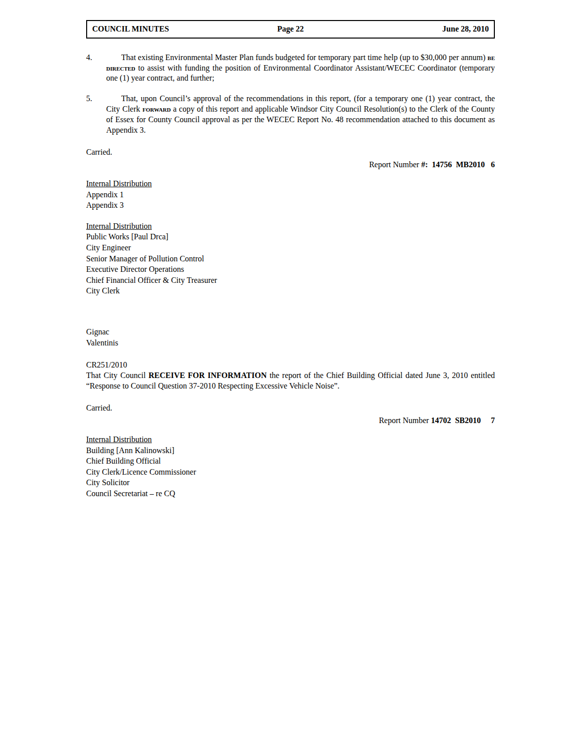COUNCIL MINUTES Page 22 June 28, 2010
4.
That existing Environmental Master Plan funds budgeted for temporary part time help (up to $30,000 per annum) be directed to assist with funding the position of Environmental Coordinator Assistant/WECEC Coordinator (temporary one (1) year contract, and further;
5.
That, upon Council’s approval of the recommendations in this report, (for a temporary one (1) year contract, the City Clerk forward a copy of this report and applicable Windsor City Council Resolution(s) to the Clerk of the County of Essex for County Council approval as per the WECEC Report No. 48 recommendation attached to this document as Appendix 3.
Carried.
Report Number #: 14756 MB2010 6
Internal Distribution
Appendix 1
Appendix 3
Internal Distribution
Public Works [Paul Drca]
City Engineer
Senior Manager of Pollution Control
Executive Director Operations
Chief Financial Officer & City Treasurer
City Clerk
Gignac
Valentinis
CR251/2010 That City Council RECEIVE FOR INFORMATION the report of the Chief Building Official dated June 3, 2010 entitled “Response to Council Question 37-2010 Respecting Excessive Vehicle Noise”.
Carried.
Report Number 14702 SB2010 7
Internal Distribution
Building [Ann Kalinowski]
Chief Building Official
City Clerk/Licence Commissioner
City Solicitor
Council Secretariat – re CQ